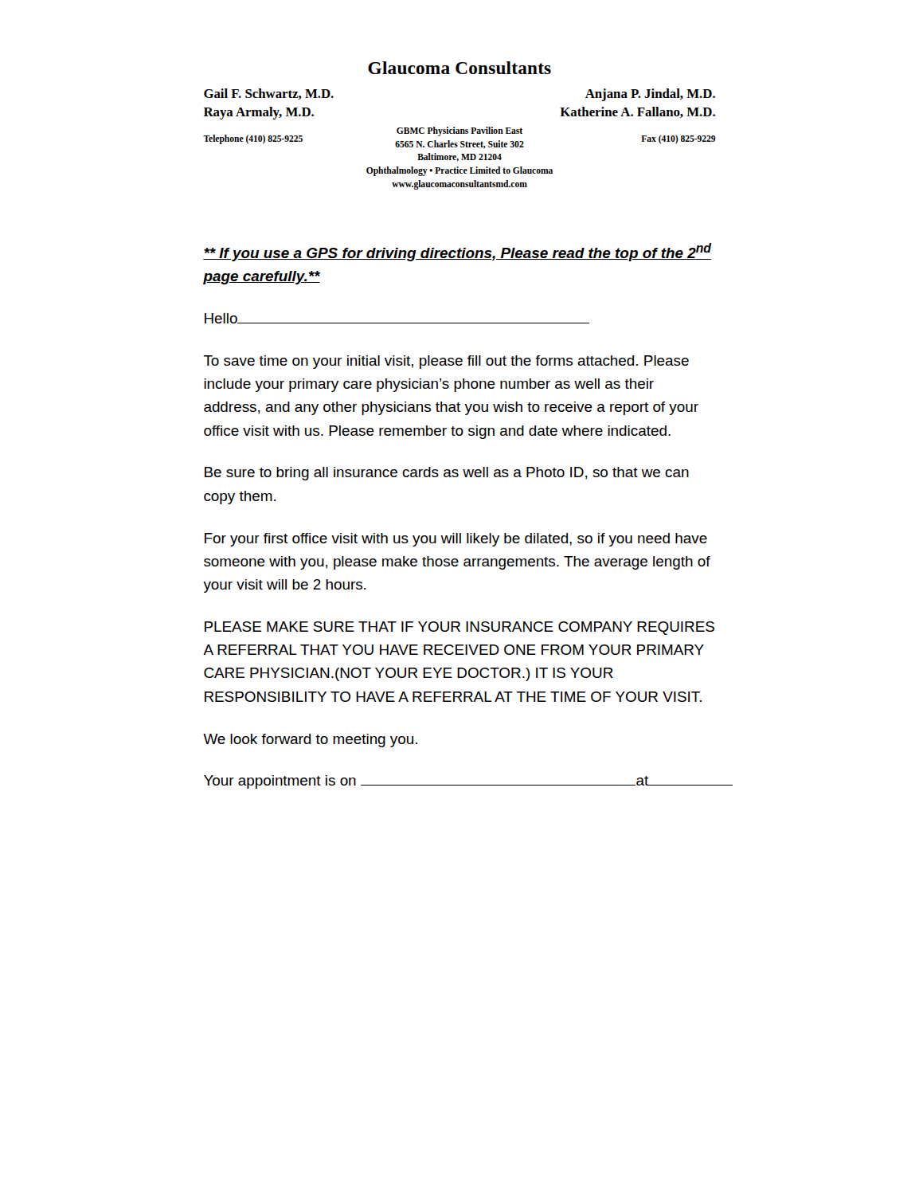Glaucoma Consultants
| Gail F. Schwartz, M.D. | Anjana P. Jindal, M.D. |
| Raya Armaly, M.D. | Katherine A. Fallano, M.D. |
| Telephone (410) 825-9225 | GBMC Physicians Pavilion East 6565 N. Charles Street, Suite 302 Baltimore, MD 21204 Ophthalmology • Practice Limited to Glaucoma www.glaucomaconsultantsmd.com | Fax (410) 825-9229 |
** If you use a GPS for driving directions, Please read the top of the 2nd page carefully.**
Hello
To save time on your initial visit, please fill out the forms attached. Please include your primary care physician’s phone number as well as their address, and any other physicians that you wish to receive a report of your office visit with us. Please remember to sign and date where indicated.
Be sure to bring all insurance cards as well as a Photo ID, so that we can copy them.
For your first office visit with us you will likely be dilated, so if you need have someone with you, please make those arrangements. The average length of your visit will be 2 hours.
Please make sure that if your insurance company requires a referral that you have received one from your primary care physician.(Not your eye doctor.) It is your responsibility to have a referral at the time of your visit.
We look forward to meeting you.
Your appointment is on at